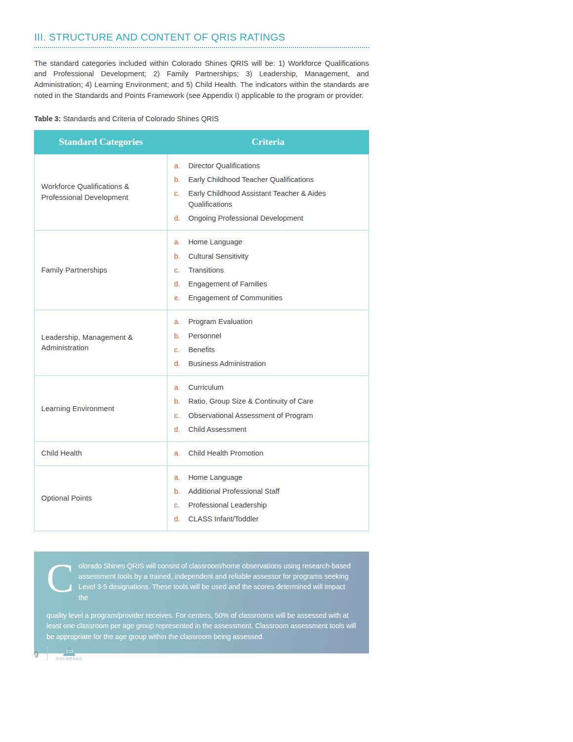III. Structure and Content of QRIS Ratings
The standard categories included within Colorado Shines QRIS will be: 1) Workforce Qualifications and Professional Development; 2) Family Partnerships; 3) Leadership, Management, and Administration; 4) Learning Environment; and 5) Child Health. The indicators within the standards are noted in the Standards and Points Framework (see Appendix I) applicable to the program or provider.
Table 3: Standards and Criteria of Colorado Shines QRIS
| Standard Categories | Criteria |
| --- | --- |
| Workforce Qualifications & Professional Development | a. Director Qualifications b. Early Childhood Teacher Qualifications c. Early Childhood Assistant Teacher & Aides Qualifications d. Ongoing Professional Development |
| Family Partnerships | a. Home Language b. Cultural Sensitivity c. Transitions d. Engagement of Families e. Engagement of Communities |
| Leadership, Management & Administration | a. Program Evaluation b. Personnel c. Benefits d. Business Administration |
| Learning Environment | a. Curriculum b. Ratio, Group Size & Continuity of Care c. Observational Assessment of Program d. Child Assessment |
| Child Health | a. Child Health Promotion |
| Optional Points | a. Home Language b. Additional Professional Staff c. Professional Leadership d. CLASS Infant/Toddler |
C
olorado Shines QRIS will consist of classroom/home observations using research-based assessment tools by a trained, independent and reliable assessor for programs seeking Level 3-5 designations. These tools will be used and the scores determined will impact the
quality level a program/provider receives. For centers, 50% of classrooms will be assessed with at least one classroom per age group represented in the assessment. Classroom assessment tools will be appropriate for the age group within the classroom being assessed.
9
CO
COLORADO